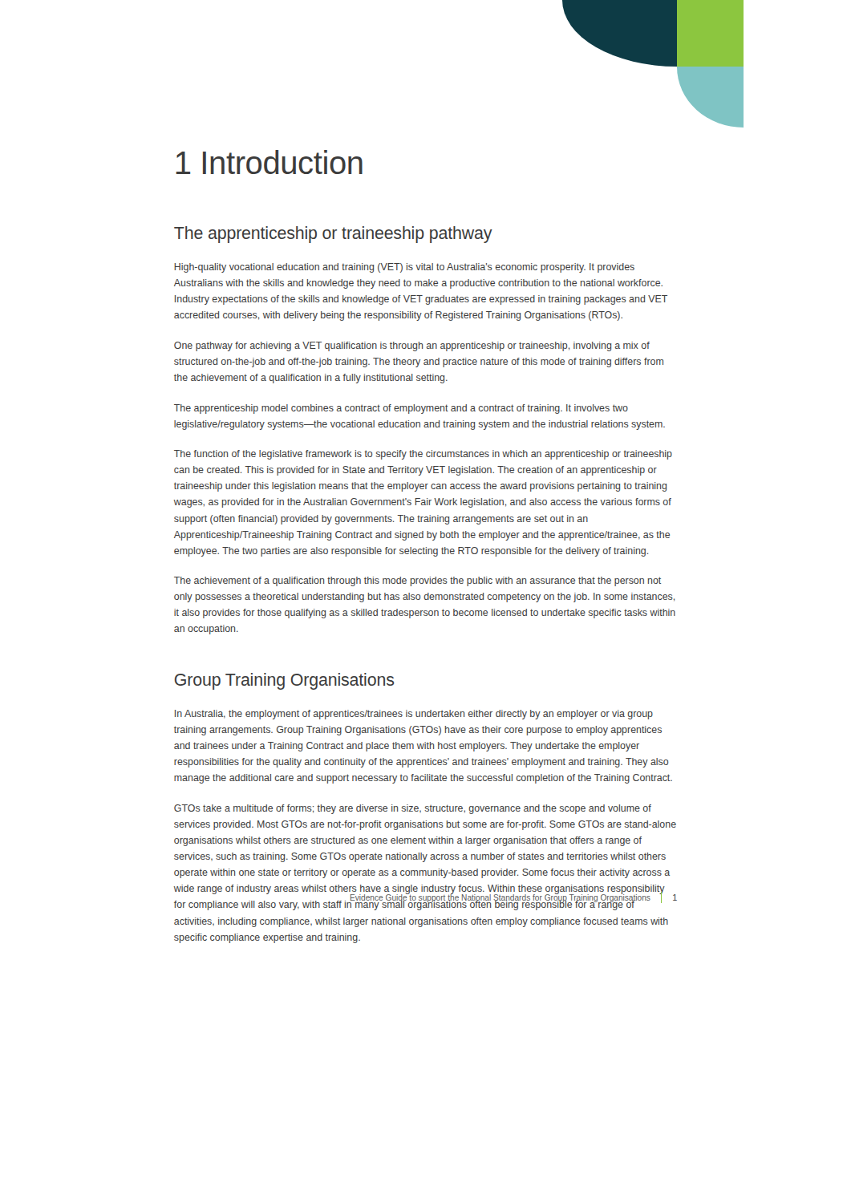1 Introduction
The apprenticeship or traineeship pathway
High-quality vocational education and training (VET) is vital to Australia's economic prosperity. It provides Australians with the skills and knowledge they need to make a productive contribution to the national workforce. Industry expectations of the skills and knowledge of VET graduates are expressed in training packages and VET accredited courses, with delivery being the responsibility of Registered Training Organisations (RTOs).
One pathway for achieving a VET qualification is through an apprenticeship or traineeship, involving a mix of structured on-the-job and off-the-job training. The theory and practice nature of this mode of training differs from the achievement of a qualification in a fully institutional setting.
The apprenticeship model combines a contract of employment and a contract of training. It involves two legislative/regulatory systems—the vocational education and training system and the industrial relations system.
The function of the legislative framework is to specify the circumstances in which an apprenticeship or traineeship can be created. This is provided for in State and Territory VET legislation. The creation of an apprenticeship or traineeship under this legislation means that the employer can access the award provisions pertaining to training wages, as provided for in the Australian Government's Fair Work legislation, and also access the various forms of support (often financial) provided by governments. The training arrangements are set out in an Apprenticeship/Traineeship Training Contract and signed by both the employer and the apprentice/trainee, as the employee. The two parties are also responsible for selecting the RTO responsible for the delivery of training.
The achievement of a qualification through this mode provides the public with an assurance that the person not only possesses a theoretical understanding but has also demonstrated competency on the job. In some instances, it also provides for those qualifying as a skilled tradesperson to become licensed to undertake specific tasks within an occupation.
Group Training Organisations
In Australia, the employment of apprentices/trainees is undertaken either directly by an employer or via group training arrangements. Group Training Organisations (GTOs) have as their core purpose to employ apprentices and trainees under a Training Contract and place them with host employers. They undertake the employer responsibilities for the quality and continuity of the apprentices' and trainees' employment and training. They also manage the additional care and support necessary to facilitate the successful completion of the Training Contract.
GTOs take a multitude of forms; they are diverse in size, structure, governance and the scope and volume of services provided. Most GTOs are not-for-profit organisations but some are for-profit. Some GTOs are stand-alone organisations whilst others are structured as one element within a larger organisation that offers a range of services, such as training. Some GTOs operate nationally across a number of states and territories whilst others operate within one state or territory or operate as a community-based provider. Some focus their activity across a wide range of industry areas whilst others have a single industry focus. Within these organisations responsibility for compliance will also vary, with staff in many small organisations often being responsible for a range of activities, including compliance, whilst larger national organisations often employ compliance focused teams with specific compliance expertise and training.
Evidence Guide to support the National Standards for Group Training Organisations 1